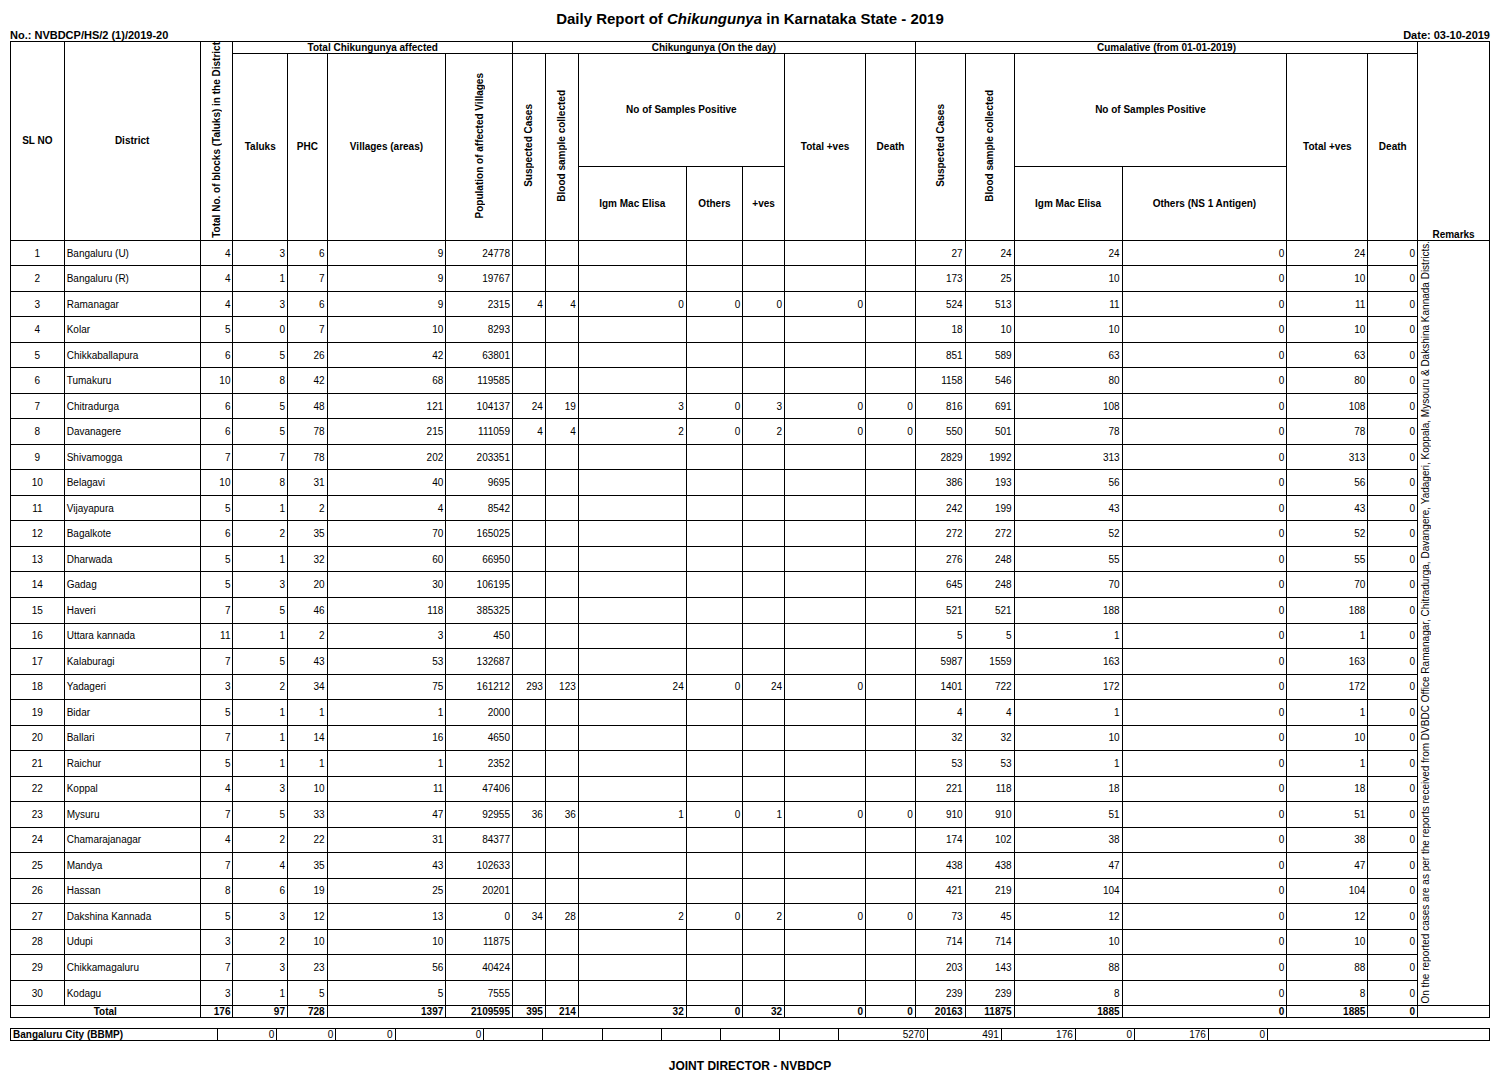Daily Report of Chikungunya in Karnataka State - 2019
No.: NVBDCP/HS/2 (1)/2019-20 Date: 03-10-2019
| SL NO | District | Total No. of blocks (Taluks) in the District | Total Chikungunya affected | Chikungunya (On the day) | Cumalative (from 01-01-2019) | Remarks |
| --- | --- | --- | --- | --- | --- | --- |
| Taluks | PHC | Villages (areas) | Population of affected Villages | Suspected Cases | Blood sample collected | No of Samples Positive | Total +ves | Death | Suspected Cases | Blood sample collected | No of Samples Positive | Total +ves | Death |
| Igm Mac Elisa | Others | +ves | Igm Mac Elisa | Others (NS 1 Antigen) |
| 1 | Bangaluru (U) | 4 | 3 | 6 | 9 | 24778 | | | | | | | | 27 | 24 | 24 | 0 | 24 | 0 | On the reported cases are as per the reports received from DVBDC Office Ramanagar, Chitradurga, Davangere, Yadageri, Koppala, Mysouru & Dakshina Kannada Districts. |
| 2 | Bangaluru (R) | 4 | 1 | 7 | 9 | 19767 | | | | | | | | 173 | 25 | 10 | 0 | 10 | 0 |
| 3 | Ramanagar | 4 | 3 | 6 | 9 | 2315 | 4 | 4 | 0 | 0 | 0 | 0 | | 524 | 513 | 11 | 0 | 11 | 0 |
| 4 | Kolar | 5 | 0 | 7 | 10 | 8293 | | | | | | | | 18 | 10 | 10 | 0 | 10 | 0 |
| 5 | Chikkaballapura | 6 | 5 | 26 | 42 | 63801 | | | | | | | | 851 | 589 | 63 | 0 | 63 | 0 |
| 6 | Tumakuru | 10 | 8 | 42 | 68 | 119585 | | | | | | | | 1158 | 546 | 80 | 0 | 80 | 0 |
| 7 | Chitradurga | 6 | 5 | 48 | 121 | 104137 | 24 | 19 | 3 | 0 | 3 | 0 | 0 | 816 | 691 | 108 | 0 | 108 | 0 |
| 8 | Davanagere | 6 | 5 | 78 | 215 | 111059 | 4 | 4 | 2 | 0 | 2 | 0 | 0 | 550 | 501 | 78 | 0 | 78 | 0 |
| 9 | Shivamogga | 7 | 7 | 78 | 202 | 203351 | | | | | | | | 2829 | 1992 | 313 | 0 | 313 | 0 |
| 10 | Belagavi | 10 | 8 | 31 | 40 | 9695 | | | | | | | | 386 | 193 | 56 | 0 | 56 | 0 |
| 11 | Vijayapura | 5 | 1 | 2 | 4 | 8542 | | | | | | | | 242 | 199 | 43 | 0 | 43 | 0 |
| 12 | Bagalkote | 6 | 2 | 35 | 70 | 165025 | | | | | | | | 272 | 272 | 52 | 0 | 52 | 0 |
| 13 | Dharwada | 5 | 1 | 32 | 60 | 66950 | | | | | | | | 276 | 248 | 55 | 0 | 55 | 0 |
| 14 | Gadag | 5 | 3 | 20 | 30 | 106195 | | | | | | | | 645 | 248 | 70 | 0 | 70 | 0 |
| 15 | Haveri | 7 | 5 | 46 | 118 | 385325 | | | | | | | | 521 | 521 | 188 | 0 | 188 | 0 |
| 16 | Uttara kannada | 11 | 1 | 2 | 3 | 450 | | | | | | | | 5 | 5 | 1 | 0 | 1 | 0 |
| 17 | Kalaburagi | 7 | 5 | 43 | 53 | 132687 | | | | | | | | 5987 | 1559 | 163 | 0 | 163 | 0 |
| 18 | Yadageri | 3 | 2 | 34 | 75 | 161212 | 293 | 123 | 24 | 0 | 24 | 0 | | 1401 | 722 | 172 | 0 | 172 | 0 |
| 19 | Bidar | 5 | 1 | 1 | 1 | 2000 | | | | | | | | 4 | 4 | 1 | 0 | 1 | 0 |
| 20 | Ballari | 7 | 1 | 14 | 16 | 4650 | | | | | | | | 32 | 32 | 10 | 0 | 10 | 0 |
| 21 | Raichur | 5 | 1 | 1 | 1 | 2352 | | | | | | | | 53 | 53 | 1 | 0 | 1 | 0 |
| 22 | Koppal | 4 | 3 | 10 | 11 | 47406 | | | | | | | | 221 | 118 | 18 | 0 | 18 | 0 |
| 23 | Mysuru | 7 | 5 | 33 | 47 | 92955 | 36 | 36 | 1 | 0 | 1 | 0 | 0 | 910 | 910 | 51 | 0 | 51 | 0 |
| 24 | Chamarajanagar | 4 | 2 | 22 | 31 | 84377 | | | | | | | | 174 | 102 | 38 | 0 | 38 | 0 |
| 25 | Mandya | 7 | 4 | 35 | 43 | 102633 | | | | | | | | 438 | 438 | 47 | 0 | 47 | 0 |
| 26 | Hassan | 8 | 6 | 19 | 25 | 20201 | | | | | | | | 421 | 219 | 104 | 0 | 104 | 0 |
| 27 | Dakshina Kannada | 5 | 3 | 12 | 13 | 0 | 34 | 28 | 2 | 0 | 2 | 0 | 0 | 73 | 45 | 12 | 0 | 12 | 0 |
| 28 | Udupi | 3 | 2 | 10 | 10 | 11875 | | | | | | | | 714 | 714 | 10 | 0 | 10 | 0 |
| 29 | Chikkamagaluru | 7 | 3 | 23 | 56 | 40424 | | | | | | | | 203 | 143 | 88 | 0 | 88 | 0 |
| 30 | Kodagu | 3 | 1 | 5 | 5 | 7555 | | | | | | | | 239 | 239 | 8 | 0 | 8 | 0 |
| Total | 176 | 97 | 728 | 1397 | 2109595 | 395 | 214 | 32 | 0 | 32 | 0 | 0 | 20163 | 11875 | 1885 | 0 | 1885 | 0 | |
| Bangaluru City (BBMP) | 0 | 0 | 0 | 0 | | | | | | | 5270 | 491 | 176 | 0 | 176 | 0 | |
JOINT DIRECTOR - NVBDCP